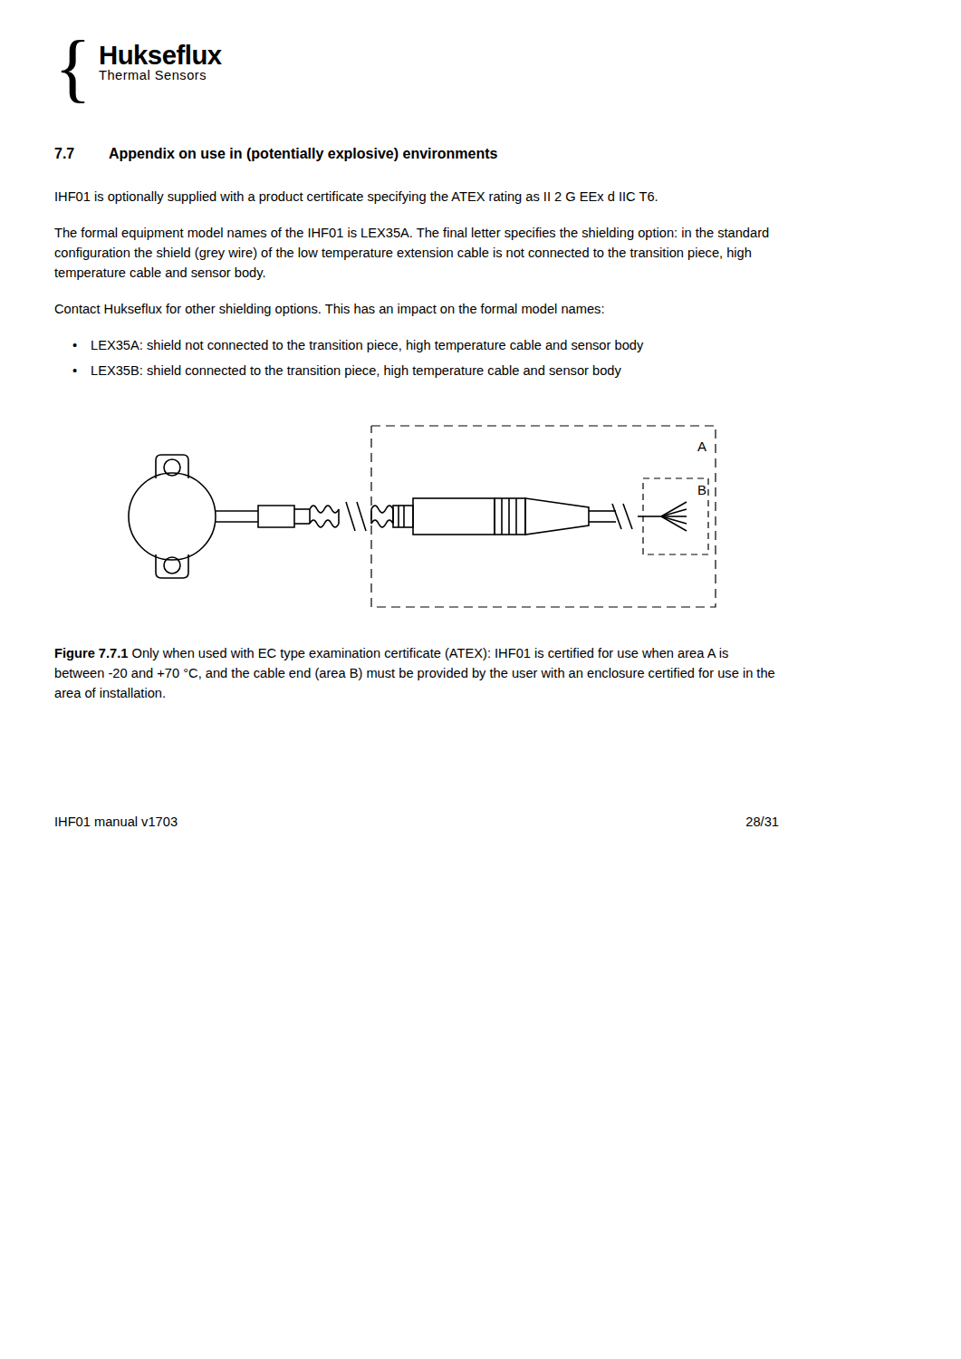{
Hukseflux
Thermal Sensors
7.7 Appendix on use in (potentially explosive) environments
IHF01 is optionally supplied with a product certificate specifying the ATEX rating as II 2 G EEx d IIC T6.
The formal equipment model names of the IHF01 is LEX35A. The final letter specifies the shielding option: in the standard configuration the shield (grey wire) of the low temperature extension cable is not connected to the transition piece, high temperature cable and sensor body.
Contact Hukseflux for other shielding options. This has an impact on the formal model names:
LEX35A: shield not connected to the transition piece, high temperature cable and sensor body
LEX35B: shield connected to the transition piece, high temperature cable and sensor body
A B
Figure 7.7.1 Only when used with EC type examination certificate (ATEX): IHF01 is certified for use when area A is between -20 and +70 °C, and the cable end (area B) must be provided by the user with an enclosure certified for use in the area of installation.
IHF01 manual v1703 28/31